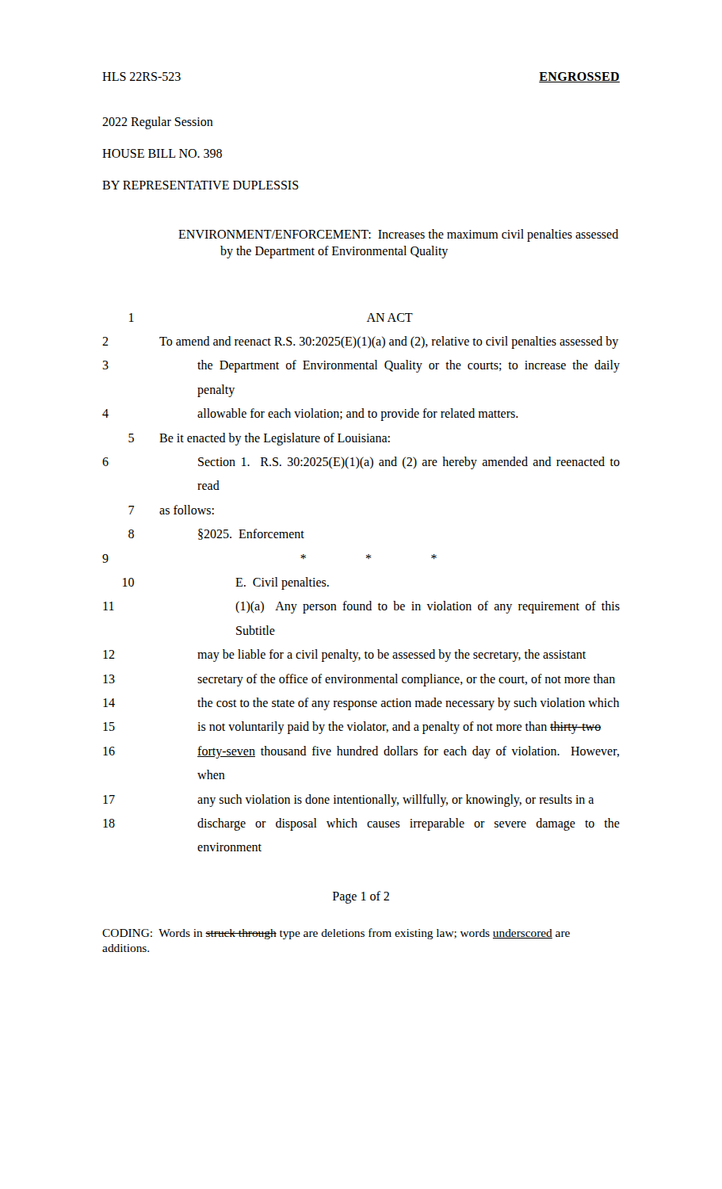HLS 22RS-523 ENGROSSED
2022 Regular Session
HOUSE BILL NO. 398
BY REPRESENTATIVE DUPLESSIS
ENVIRONMENT/ENFORCEMENT: Increases the maximum civil penalties assessed by the Department of Environmental Quality
AN ACT
To amend and reenact R.S. 30:2025(E)(1)(a) and (2), relative to civil penalties assessed by
the Department of Environmental Quality or the courts; to increase the daily penalty
allowable for each violation; and to provide for related matters.
Be it enacted by the Legislature of Louisiana:
Section 1. R.S. 30:2025(E)(1)(a) and (2) are hereby amended and reenacted to read
as follows:
§2025. Enforcement
* * *
E. Civil penalties.
(1)(a) Any person found to be in violation of any requirement of this Subtitle
may be liable for a civil penalty, to be assessed by the secretary, the assistant
secretary of the office of environmental compliance, or the court, of not more than
the cost to the state of any response action made necessary by such violation which
is not voluntarily paid by the violator, and a penalty of not more than thirty-two
forty-seven thousand five hundred dollars for each day of violation. However, when
any such violation is done intentionally, willfully, or knowingly, or results in a
discharge or disposal which causes irreparable or severe damage to the environment
Page 1 of 2
CODING: Words in struck through type are deletions from existing law; words underscored are additions.